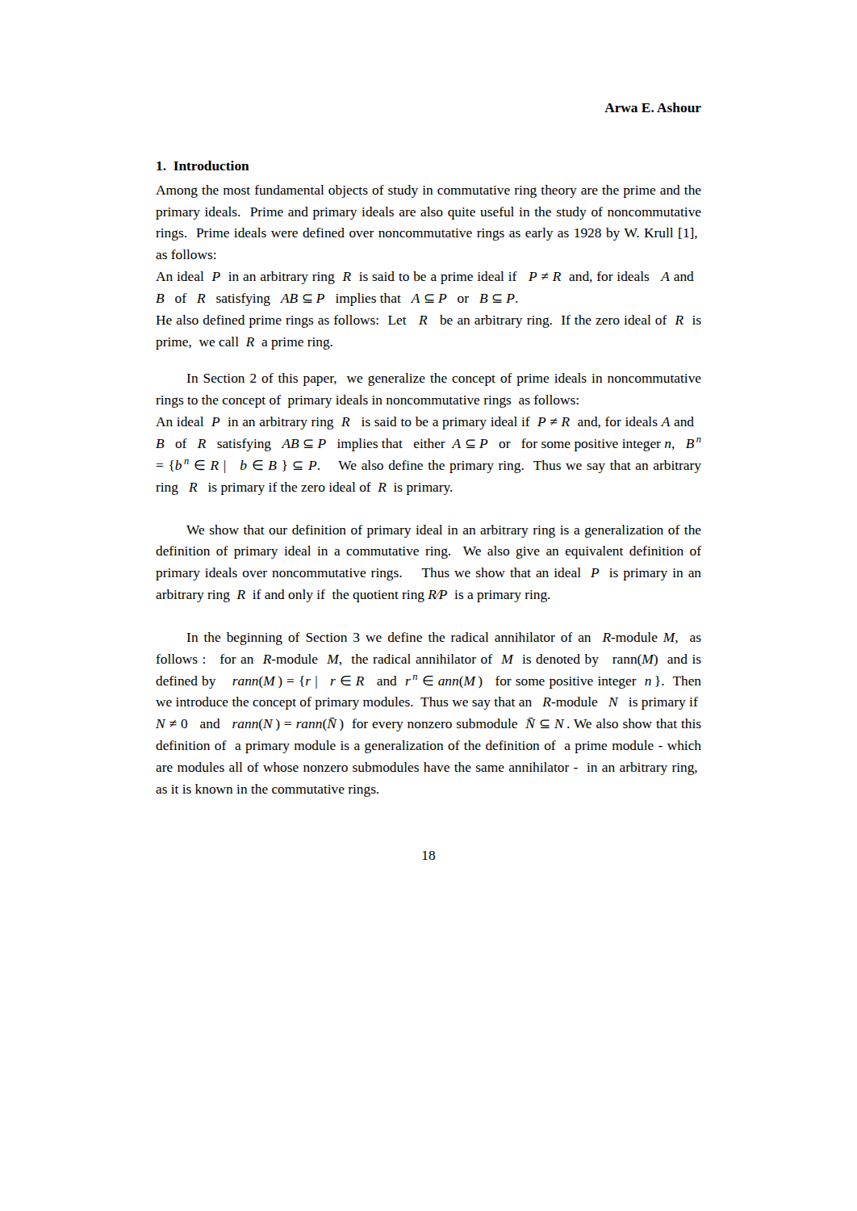Arwa E. Ashour
1. Introduction
Among the most fundamental objects of study in commutative ring theory are the prime and the primary ideals. Prime and primary ideals are also quite useful in the study of noncommutative rings. Prime ideals were defined over noncommutative rings as early as 1928 by W. Krull [1], as follows:
An ideal P in an arbitrary ring R is said to be a prime ideal if P ≠ R and, for ideals A and B of R satisfying AB ⊆ P implies that A ⊆ P or B ⊆ P.
He also defined prime rings as follows: Let R be an arbitrary ring. If the zero ideal of R is prime, we call R a prime ring.
In Section 2 of this paper, we generalize the concept of prime ideals in noncommutative rings to the concept of primary ideals in noncommutative rings as follows:
An ideal P in an arbitrary ring R is said to be a primary ideal if P ≠ R and, for ideals A and B of R satisfying AB ⊆ P implies that either A ⊆ P or for some positive integer n, B n = {b n ∈ R | b ∈ B } ⊆ P. We also define the primary ring. Thus we say that an arbitrary ring R is primary if the zero ideal of R is primary.
We show that our definition of primary ideal in an arbitrary ring is a generalization of the definition of primary ideal in a commutative ring. We also give an equivalent definition of primary ideals over noncommutative rings. Thus we show that an ideal P is primary in an arbitrary ring R if and only if the quotient ring R∕P is a primary ring.
In the beginning of Section 3 we define the radical annihilator of an R-module M, as follows : for an R-module M, the radical annihilator of M is denoted by rann(M) and is defined by rann(M ) = {r | r ∈ R and r n ∈ ann(M ) for some positive integer n }. Then we introduce the concept of primary modules. Thus we say that an R-module N is primary if N ≠ 0 and rann(N ) = rann(N̄ ) for every nonzero submodule N̄ ⊆ N . We also show that this definition of a primary module is a generalization of the definition of a prime module - which are modules all of whose nonzero submodules have the same annihilator - in an arbitrary ring, as it is known in the commutative rings.
18